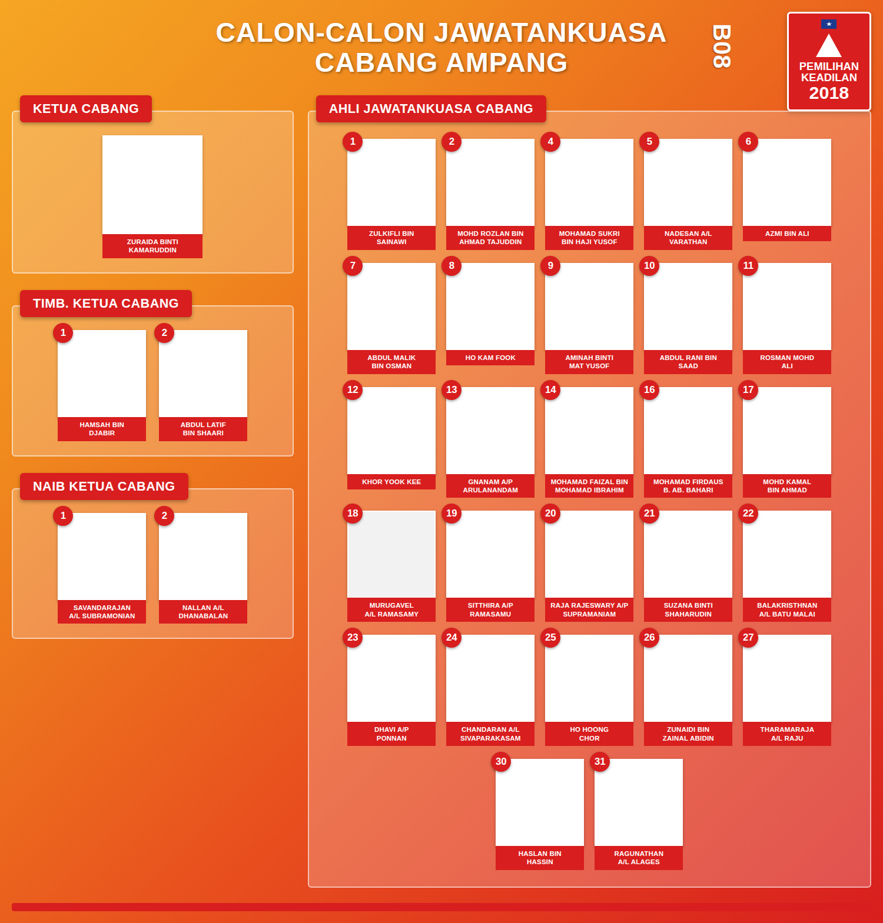CALON-CALON JAWATANKUASA
CABANG AMPANG
B08
PEMILIHAN
KEADILAN
2018
KETUA CABANG
ZURAIDA BINTI
KAMARUDDIN
TIMB. KETUA CABANG
1
HAMSAH BIN
DJABIR
2
ABDUL LATIF
BIN SHAARI
NAIB KETUA CABANG
1
SAVANDARAJAN
A/L SUBRAMONIAN
2
NALLAN A/L
DHANABALAN
AHLI JAWATANKUASA CABANG
1
ZULKIFLI BIN
SAINAWI
2
MOHD ROZLAN BIN
AHMAD TAJUDDIN
4
MOHAMAD SUKRI
BIN HAJI YUSOF
5
NADESAN A/L
VARATHAN
6
AZMI BIN ALI
7
ABDUL MALIK
BIN OSMAN
8
HO KAM FOOK
9
AMINAH BINTI
MAT YUSOF
10
ABDUL RANI BIN
SAAD
11
ROSMAN MOHD
ALI
12
KHOR YOOK KEE
13
GNANAM A/P
ARULANANDAM
14
MOHAMAD FAIZAL BIN
MOHAMAD IBRAHIM
16
MOHAMAD FIRDAUS
B. AB. BAHARI
17
MOHD KAMAL
BIN AHMAD
18
MURUGAVEL
A/L RAMASAMY
19
SITTHIRA A/P
RAMASAMU
20
RAJA RAJESWARY A/P
SUPRAMANIAM
21
SUZANA BINTI
SHAHARUDIN
22
BALAKRISTHNAN
A/L BATU MALAI
23
DHAVI A/P
PONNAN
24
CHANDARAN A/L
SIVAPARAKASAM
25
HO HOONG
CHOR
26
ZUNAIDI BIN
ZAINAL ABIDIN
27
THARAMARAJA
A/L RAJU
30
HASLAN BIN
HASSIN
31
RAGUNATHAN
A/L ALAGES